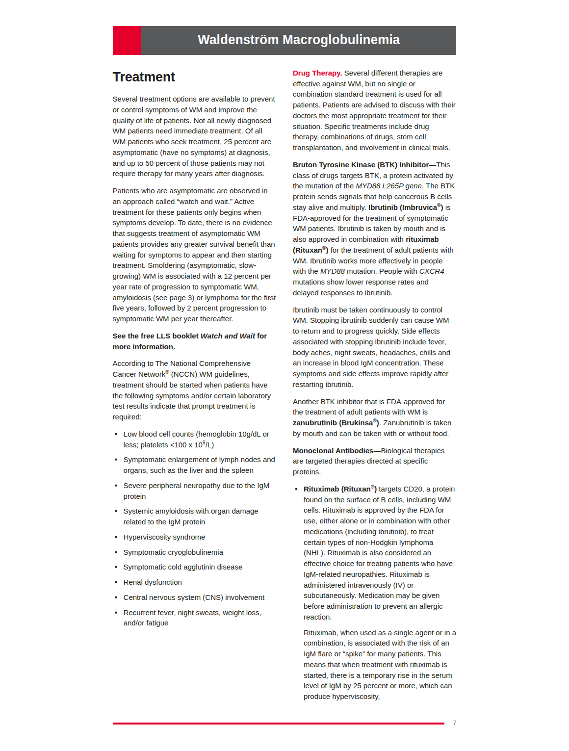Waldenström Macroglobulinemia
Treatment
Several treatment options are available to prevent or control symptoms of WM and improve the quality of life of patients. Not all newly diagnosed WM patients need immediate treatment. Of all WM patients who seek treatment, 25 percent are asymptomatic (have no symptoms) at diagnosis, and up to 50 percent of those patients may not require therapy for many years after diagnosis.
Patients who are asymptomatic are observed in an approach called “watch and wait.” Active treatment for these patients only begins when symptoms develop. To date, there is no evidence that suggests treatment of asymptomatic WM patients provides any greater survival benefit than waiting for symptoms to appear and then starting treatment. Smoldering (asymptomatic, slow-growing) WM is associated with a 12 percent per year rate of progression to symptomatic WM, amyloidosis (see page 3) or lymphoma for the first five years, followed by 2 percent progression to symptomatic WM per year thereafter.
See the free LLS booklet Watch and Wait for more information.
According to The National Comprehensive Cancer Network® (NCCN) WM guidelines, treatment should be started when patients have the following symptoms and/or certain laboratory test results indicate that prompt treatment is required:
Low blood cell counts (hemoglobin 10g/dL or less; platelets <100 x 109/L)
Symptomatic enlargement of lymph nodes and organs, such as the liver and the spleen
Severe peripheral neuropathy due to the IgM protein
Systemic amyloidosis with organ damage related to the IgM protein
Hyperviscosity syndrome
Symptomatic cryoglobulinemia
Symptomatic cold agglutinin disease
Renal dysfunction
Central nervous system (CNS) involvement
Recurrent fever, night sweats, weight loss, and/or fatigue
Drug Therapy. Several different therapies are effective against WM, but no single or combination standard treatment is used for all patients. Patients are advised to discuss with their doctors the most appropriate treatment for their situation. Specific treatments include drug therapy, combinations of drugs, stem cell transplantation, and involvement in clinical trials.
Bruton Tyrosine Kinase (BTK) Inhibitor—This class of drugs targets BTK, a protein activated by the mutation of the MYD88 L265P gene. The BTK protein sends signals that help cancerous B cells stay alive and multiply. Ibrutinib (Imbruvica®) is FDA-approved for the treatment of symptomatic WM patients. Ibrutinib is taken by mouth and is also approved in combination with rituximab (Rituxan®) for the treatment of adult patients with WM. Ibrutinib works more effectively in people with the MYD88 mutation. People with CXCR4 mutations show lower response rates and delayed responses to ibrutinib.
Ibrutinib must be taken continuously to control WM. Stopping ibrutinib suddenly can cause WM to return and to progress quickly. Side effects associated with stopping ibrutinib include fever, body aches, night sweats, headaches, chills and an increase in blood IgM concentration. These symptoms and side effects improve rapidly after restarting ibrutinib.
Another BTK inhibitor that is FDA-approved for the treatment of adult patients with WM is zanubrutinib (Brukinsa®). Zanubrutinib is taken by mouth and can be taken with or without food.
Monoclonal Antibodies—Biological therapies are targeted therapies directed at specific proteins.
Rituximab (Rituxan®) targets CD20, a protein found on the surface of B cells, including WM cells. Rituximab is approved by the FDA for use, either alone or in combination with other medications (including ibrutinib), to treat certain types of non-Hodgkin lymphoma (NHL). Rituximab is also considered an effective choice for treating patients who have IgM-related neuropathies. Rituximab is administered intravenously (IV) or subcutaneously. Medication may be given before administration to prevent an allergic reaction.
Rituximab, when used as a single agent or in a combination, is associated with the risk of an IgM flare or “spike” for many patients. This means that when treatment with rituximab is started, there is a temporary rise in the serum level of IgM by 25 percent or more, which can produce hyperviscosity,
7